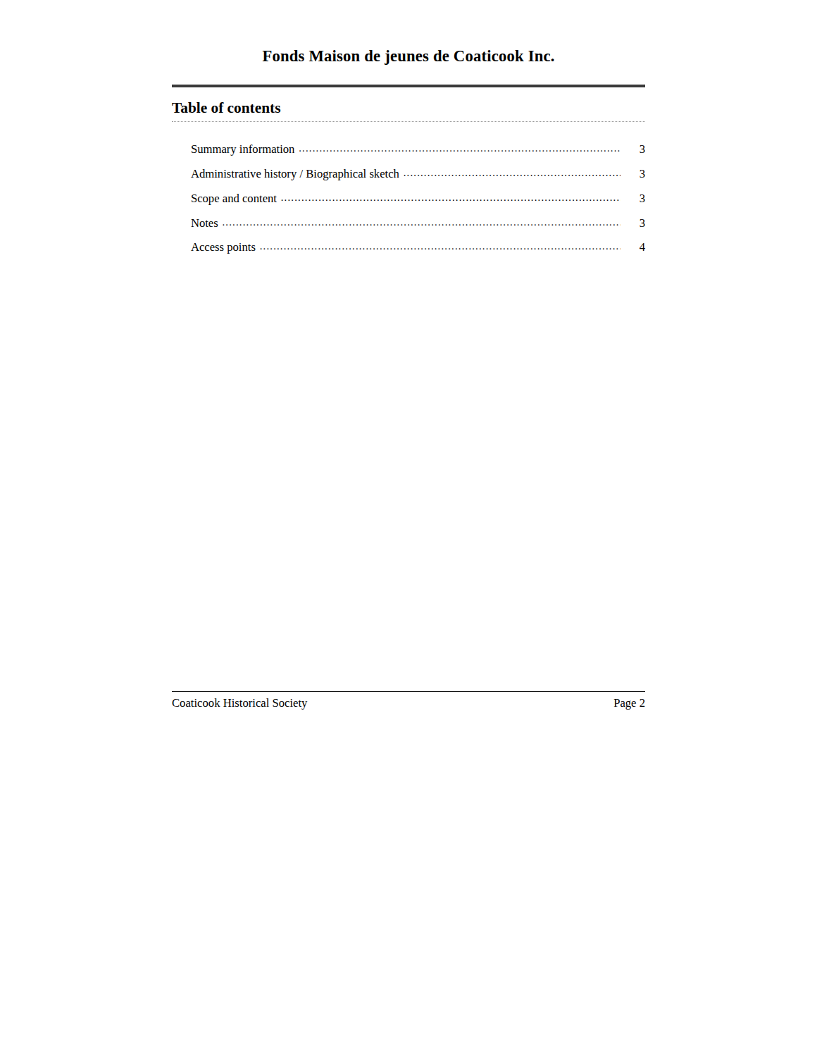Fonds Maison de jeunes de Coaticook Inc.
Table of contents
Summary information ........................................................................................................................... 3
Administrative history / Biographical sketch ............................................................................................... 3
Scope and content ............................................................................................................................. 3
Notes ................................................................................................................................................. 3
Access points ................................................................................................................................. 4
Coaticook Historical Society Page 2